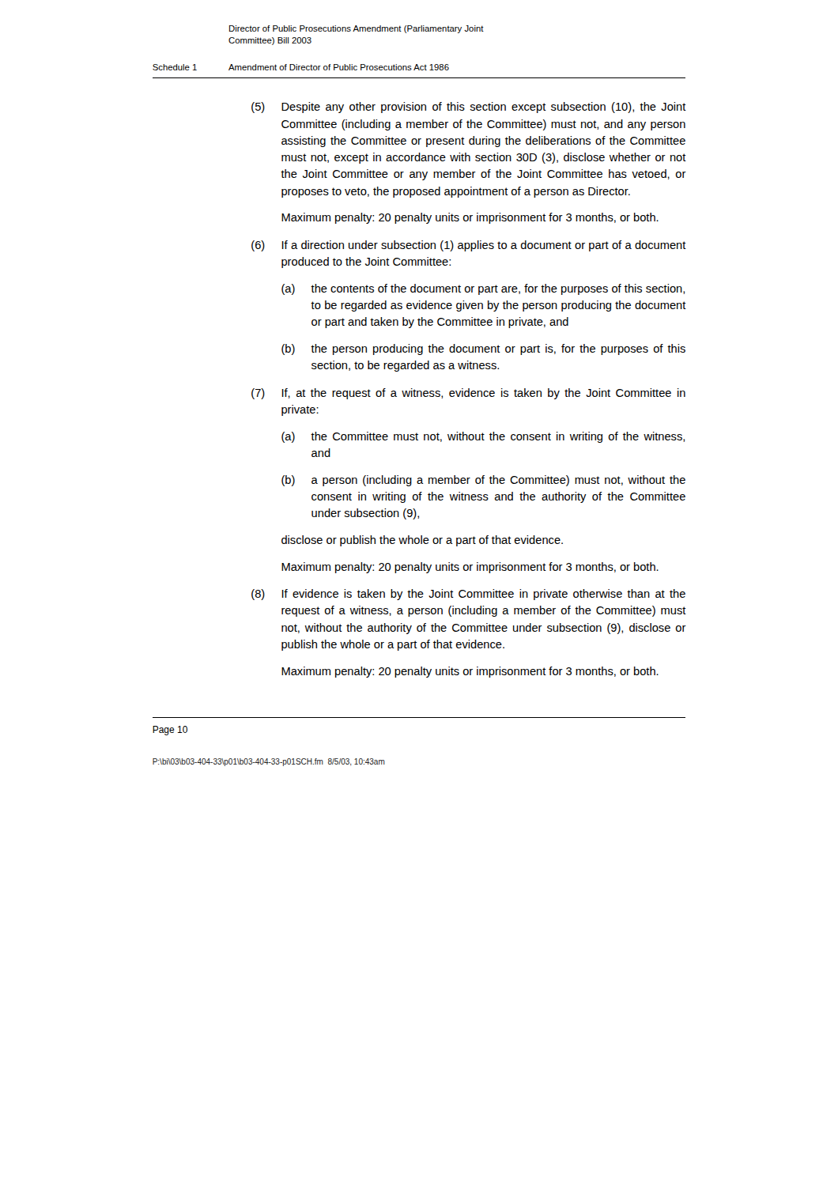Director of Public Prosecutions Amendment (Parliamentary Joint
Committee) Bill 2003
Schedule 1 Amendment of Director of Public Prosecutions Act 1986
(5)
Despite any other provision of this section except subsection (10), the Joint Committee (including a member of the Committee) must not, and any person assisting the Committee or present during the deliberations of the Committee must not, except in accordance with section 30D (3), disclose whether or not the Joint Committee or any member of the Joint Committee has vetoed, or proposes to veto, the proposed appointment of a person as Director.
Maximum penalty: 20 penalty units or imprisonment for 3 months, or both.
(6)
If a direction under subsection (1) applies to a document or part of a document produced to the Joint Committee:
(a)
the contents of the document or part are, for the purposes of this section, to be regarded as evidence given by the person producing the document or part and taken by the Committee in private, and
(b)
the person producing the document or part is, for the purposes of this section, to be regarded as a witness.
(7)
If, at the request of a witness, evidence is taken by the Joint Committee in private:
(a)
the Committee must not, without the consent in writing of the witness, and
(b)
a person (including a member of the Committee) must not, without the consent in writing of the witness and the authority of the Committee under subsection (9),
disclose or publish the whole or a part of that evidence.
Maximum penalty: 20 penalty units or imprisonment for 3 months, or both.
(8)
If evidence is taken by the Joint Committee in private otherwise than at the request of a witness, a person (including a member of the Committee) must not, without the authority of the Committee under subsection (9), disclose or publish the whole or a part of that evidence.
Maximum penalty: 20 penalty units or imprisonment for 3 months, or both.
Page 10
P:\bi\03\b03-404-33\p01\b03-404-33-p01SCH.fm 8/5/03, 10:43am